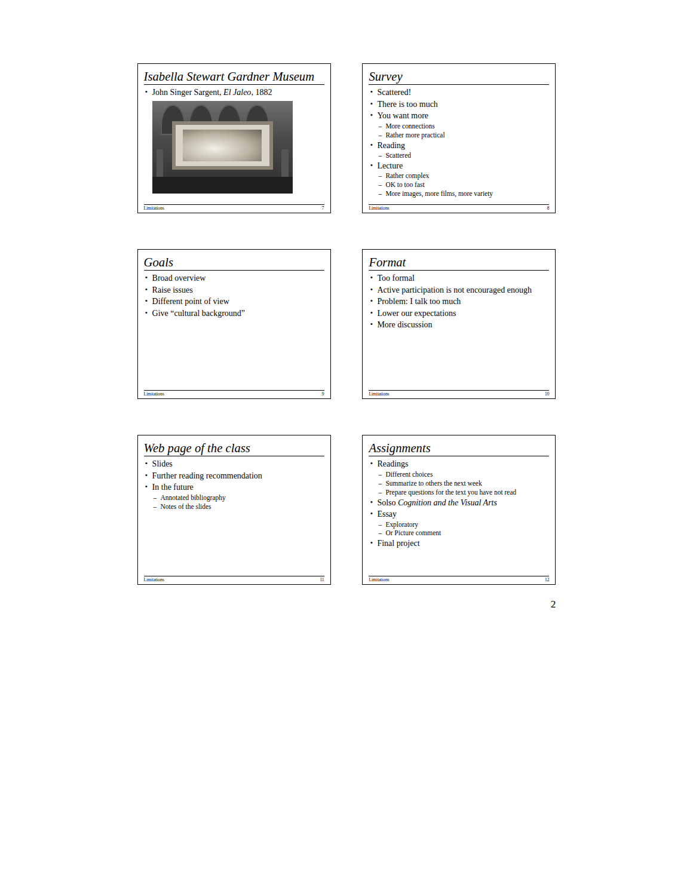Isabella Stewart Gardner Museum
John Singer Sargent, El Jaleo, 1882
Limitations 7
Survey
Scattered!
There is too much
You want more
More connections
Rather more practical
Reading
Scattered
Lecture
Rather complex
OK to too fast
More images, more films, more variety
Limitations 8
Goals
Broad overview
Raise issues
Different point of view
Give “cultural background”
Limitations 9
Format
Too formal
Active participation is not encouraged enough
Problem: I talk too much
Lower our expectations
More discussion
Limitations 10
Web page of the class
Slides
Further reading recommendation
In the future
Annotated bibliography
Notes of the slides
Limitations 11
Assignments
Readings
Different choices
Summarize to others the next week
Prepare questions for the text you have not read
Solso Cognition and the Visual Arts
Essay
Exploratory
Or Picture comment
Final project
Limitations 12
2